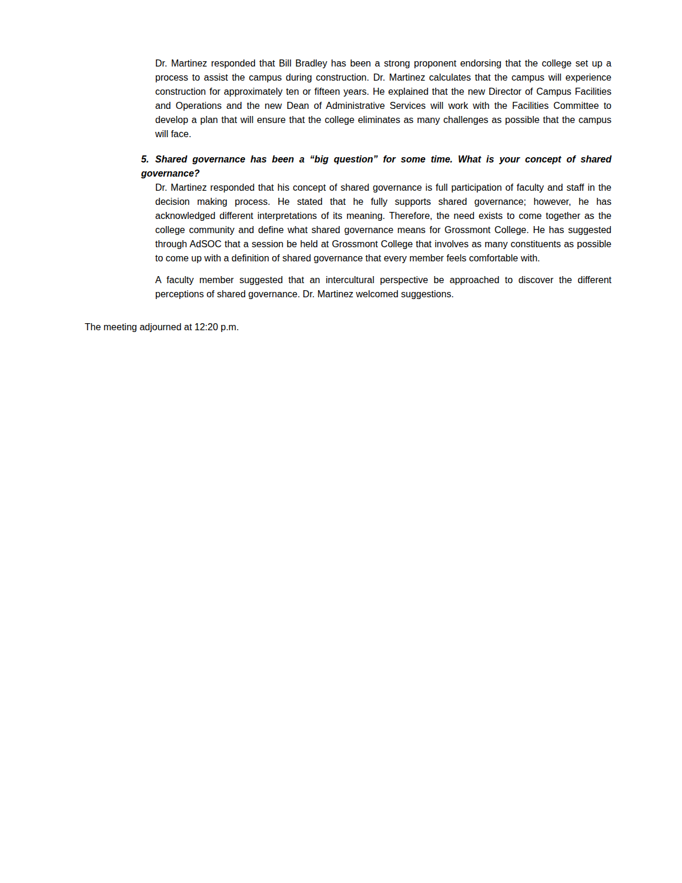Dr. Martinez responded that Bill Bradley has been a strong proponent endorsing that the college set up a process to assist the campus during construction. Dr. Martinez calculates that the campus will experience construction for approximately ten or fifteen years. He explained that the new Director of Campus Facilities and Operations and the new Dean of Administrative Services will work with the Facilities Committee to develop a plan that will ensure that the college eliminates as many challenges as possible that the campus will face.
5. Shared governance has been a “big question” for some time. What is your concept of shared governance?
Dr. Martinez responded that his concept of shared governance is full participation of faculty and staff in the decision making process. He stated that he fully supports shared governance; however, he has acknowledged different interpretations of its meaning. Therefore, the need exists to come together as the college community and define what shared governance means for Grossmont College. He has suggested through AdSOC that a session be held at Grossmont College that involves as many constituents as possible to come up with a definition of shared governance that every member feels comfortable with.
A faculty member suggested that an intercultural perspective be approached to discover the different perceptions of shared governance. Dr. Martinez welcomed suggestions.
The meeting adjourned at 12:20 p.m.